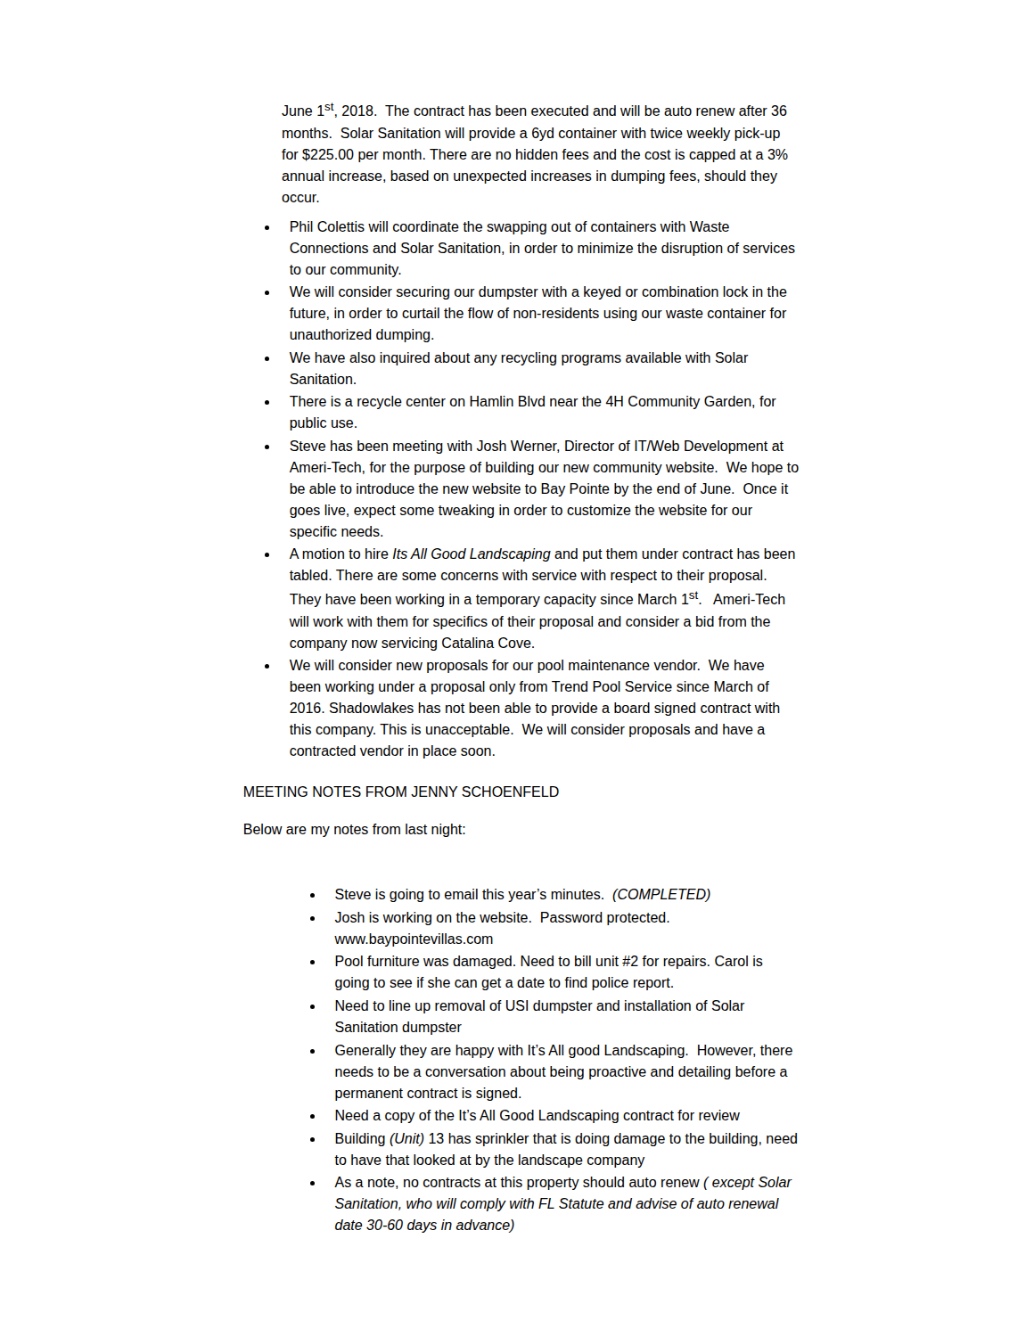June 1st, 2018. The contract has been executed and will be auto renew after 36 months. Solar Sanitation will provide a 6yd container with twice weekly pick-up for $225.00 per month. There are no hidden fees and the cost is capped at a 3% annual increase, based on unexpected increases in dumping fees, should they occur.
Phil Colettis will coordinate the swapping out of containers with Waste Connections and Solar Sanitation, in order to minimize the disruption of services to our community.
We will consider securing our dumpster with a keyed or combination lock in the future, in order to curtail the flow of non-residents using our waste container for unauthorized dumping.
We have also inquired about any recycling programs available with Solar Sanitation.
There is a recycle center on Hamlin Blvd near the 4H Community Garden, for public use.
Steve has been meeting with Josh Werner, Director of IT/Web Development at Ameri-Tech, for the purpose of building our new community website. We hope to be able to introduce the new website to Bay Pointe by the end of June. Once it goes live, expect some tweaking in order to customize the website for our specific needs.
A motion to hire Its All Good Landscaping and put them under contract has been tabled. There are some concerns with service with respect to their proposal. They have been working in a temporary capacity since March 1st. Ameri-Tech will work with them for specifics of their proposal and consider a bid from the company now servicing Catalina Cove.
We will consider new proposals for our pool maintenance vendor. We have been working under a proposal only from Trend Pool Service since March of 2016. Shadowlakes has not been able to provide a board signed contract with this company. This is unacceptable. We will consider proposals and have a contracted vendor in place soon.
MEETING NOTES FROM JENNY SCHOENFELD
Below are my notes from last night:
Steve is going to email this year’s minutes. (COMPLETED)
Josh is working on the website. Password protected. www.baypointevillas.com
Pool furniture was damaged. Need to bill unit #2 for repairs. Carol is going to see if she can get a date to find police report.
Need to line up removal of USI dumpster and installation of Solar Sanitation dumpster
Generally they are happy with It’s All good Landscaping. However, there needs to be a conversation about being proactive and detailing before a permanent contract is signed.
Need a copy of the It’s All Good Landscaping contract for review
Building (Unit) 13 has sprinkler that is doing damage to the building, need to have that looked at by the landscape company
As a note, no contracts at this property should auto renew ( except Solar Sanitation, who will comply with FL Statute and advise of auto renewal date 30-60 days in advance)